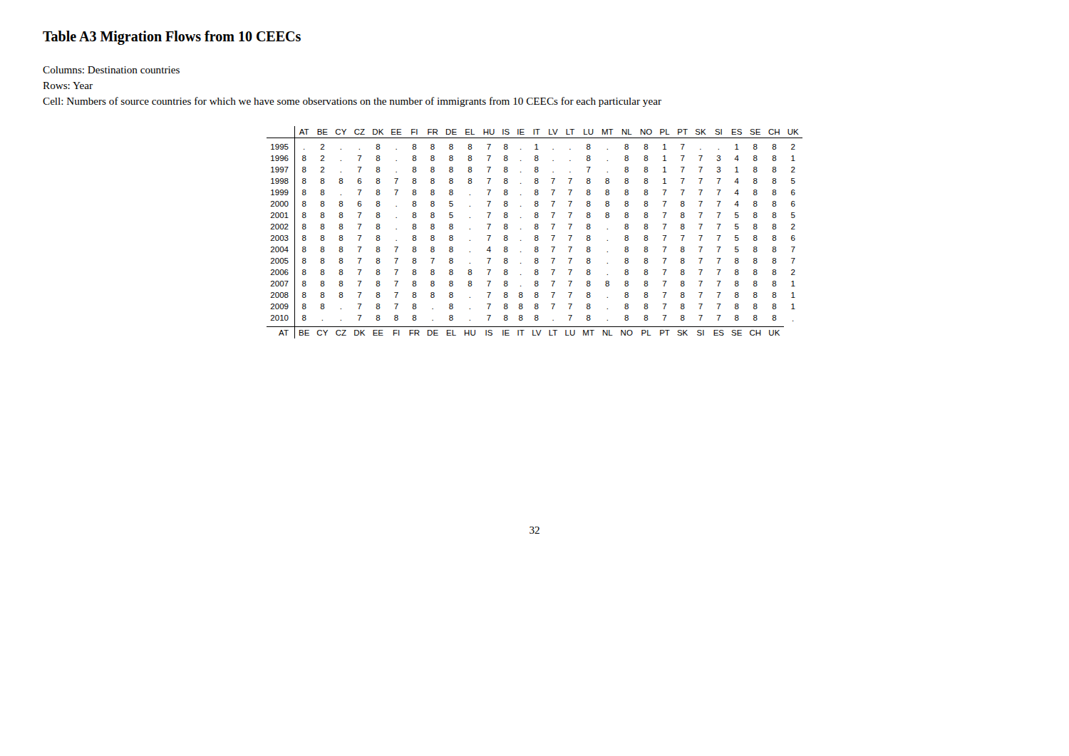Table A3 Migration Flows from 10 CEECs
Columns: Destination countries
Rows: Year
Cell: Numbers of source countries for which we have some observations on the number of immigrants from 10 CEECs for each particular year
| | AT | BE | CY | CZ | DK | EE | FI | FR | DE | EL | HU | IS | IE | IT | LV | LT | LU | MT | NL | NO | PL | PT | SK | SI | ES | SE | CH | UK |
| --- | --- | --- | --- | --- | --- | --- | --- | --- | --- | --- | --- | --- | --- | --- | --- | --- | --- | --- | --- | --- | --- | --- | --- | --- | --- | --- | --- | --- |
| 1995 | . | 2 | . | . | 8 | . | 8 | 8 | 8 | 8 | 7 | 8 | . | 1 | . | . | 8 | . | 8 | 8 | 1 | 7 | . | . | 1 | 8 | 8 | 2 |
| 1996 | 8 | 2 | . | 7 | 8 | . | 8 | 8 | 8 | 8 | 7 | 8 | . | 8 | . | . | 8 | . | 8 | 8 | 1 | 7 | 7 | 3 | 4 | 8 | 8 | 1 |
| 1997 | 8 | 2 | . | 7 | 8 | . | 8 | 8 | 8 | 8 | 7 | 8 | . | 8 | . | . | 7 | . | 8 | 8 | 1 | 7 | 7 | 3 | 1 | 8 | 8 | 2 |
| 1998 | 8 | 8 | 8 | 6 | 8 | 7 | 8 | 8 | 8 | 8 | 7 | 8 | . | 8 | 7 | 7 | 8 | 8 | 8 | 8 | 1 | 7 | 7 | 7 | 4 | 8 | 8 | 5 |
| 1999 | 8 | 8 | . | 7 | 8 | 7 | 8 | 8 | 8 | . | 7 | 8 | . | 8 | 7 | 7 | 8 | 8 | 8 | 8 | 7 | 7 | 7 | 7 | 4 | 8 | 8 | 6 |
| 2000 | 8 | 8 | 8 | 6 | 8 | . | 8 | 8 | 5 | . | 7 | 8 | . | 8 | 7 | 7 | 8 | 8 | 8 | 8 | 7 | 8 | 7 | 7 | 4 | 8 | 8 | 6 |
| 2001 | 8 | 8 | 8 | 7 | 8 | . | 8 | 8 | 5 | . | 7 | 8 | . | 8 | 7 | 7 | 8 | 8 | 8 | 8 | 7 | 8 | 7 | 7 | 5 | 8 | 8 | 5 |
| 2002 | 8 | 8 | 8 | 7 | 8 | . | 8 | 8 | 8 | . | 7 | 8 | . | 8 | 7 | 7 | 8 | . | 8 | 8 | 7 | 8 | 7 | 7 | 5 | 8 | 8 | 2 |
| 2003 | 8 | 8 | 8 | 7 | 8 | . | 8 | 8 | 8 | . | 7 | 8 | . | 8 | 7 | 7 | 8 | . | 8 | 8 | 7 | 7 | 7 | 7 | 5 | 8 | 8 | 6 |
| 2004 | 8 | 8 | 8 | 7 | 8 | 7 | 8 | 8 | 8 | . | 4 | 8 | . | 8 | 7 | 7 | 8 | . | 8 | 8 | 7 | 8 | 7 | 7 | 5 | 8 | 8 | 7 |
| 2005 | 8 | 8 | 8 | 7 | 8 | 7 | 8 | 7 | 8 | . | 7 | 8 | . | 8 | 7 | 7 | 8 | . | 8 | 8 | 7 | 8 | 7 | 7 | 8 | 8 | 8 | 7 |
| 2006 | 8 | 8 | 8 | 7 | 8 | 7 | 8 | 8 | 8 | 8 | 7 | 8 | . | 8 | 7 | 7 | 8 | . | 8 | 8 | 7 | 8 | 7 | 7 | 8 | 8 | 8 | 2 |
| 2007 | 8 | 8 | 8 | 7 | 8 | 7 | 8 | 8 | 8 | 8 | 7 | 8 | . | 8 | 7 | 7 | 8 | 8 | 8 | 8 | 7 | 8 | 7 | 7 | 8 | 8 | 8 | 1 |
| 2008 | 8 | 8 | 8 | 7 | 8 | 7 | 8 | 8 | 8 | . | 7 | 8 | 8 | 8 | 7 | 7 | 8 | . | 8 | 8 | 7 | 8 | 7 | 7 | 8 | 8 | 8 | 1 |
| 2009 | 8 | 8 | . | 7 | 8 | 7 | 8 | . | 8 | . | 7 | 8 | 8 | 8 | 7 | 7 | 8 | . | 8 | 8 | 7 | 8 | 7 | 7 | 8 | 8 | 8 | 1 |
| 2010 | 8 | . | . | 7 | 8 | 8 | 8 | . | 8 | . | 7 | 8 | 8 | 8 | . | 7 | 8 | . | 8 | 8 | 7 | 8 | 7 | 7 | 8 | 8 | 8 | . |
| AT | BE | CY | CZ | DK | EE | FI | FR | DE | EL | HU | IS | IE | IT | LV | LT | LU | MT | NL | NO | PL | PT | SK | SI | ES | SE | CH | UK |
32